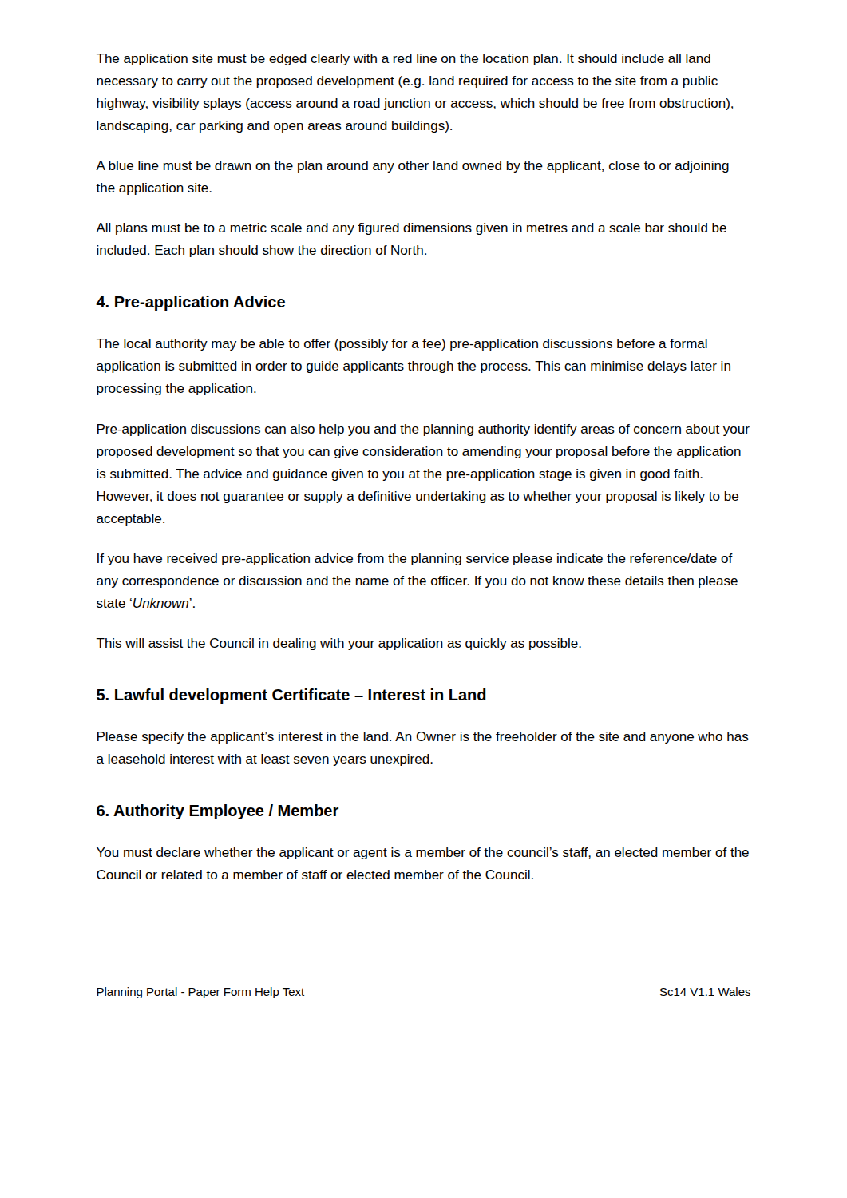The application site must be edged clearly with a red line on the location plan. It should include all land necessary to carry out the proposed development (e.g. land required for access to the site from a public highway, visibility splays (access around a road junction or access, which should be free from obstruction), landscaping, car parking and open areas around buildings).
A blue line must be drawn on the plan around any other land owned by the applicant, close to or adjoining the application site.
All plans must be to a metric scale and any figured dimensions given in metres and a scale bar should be included. Each plan should show the direction of North.
4. Pre-application Advice
The local authority may be able to offer (possibly for a fee) pre-application discussions before a formal application is submitted in order to guide applicants through the process. This can minimise delays later in processing the application.
Pre-application discussions can also help you and the planning authority identify areas of concern about your proposed development so that you can give consideration to amending your proposal before the application is submitted. The advice and guidance given to you at the pre-application stage is given in good faith. However, it does not guarantee or supply a definitive undertaking as to whether your proposal is likely to be acceptable.
If you have received pre-application advice from the planning service please indicate the reference/date of any correspondence or discussion and the name of the officer. If you do not know these details then please state ‘Unknown’.
This will assist the Council in dealing with your application as quickly as possible.
5. Lawful development Certificate – Interest in Land
Please specify the applicant’s interest in the land. An Owner is the freeholder of the site and anyone who has a leasehold interest with at least seven years unexpired.
6. Authority Employee / Member
You must declare whether the applicant or agent is a member of the council’s staff, an elected member of the Council or related to a member of staff or elected member of the Council.
Planning Portal - Paper Form Help Text Sc14 V1.1 Wales